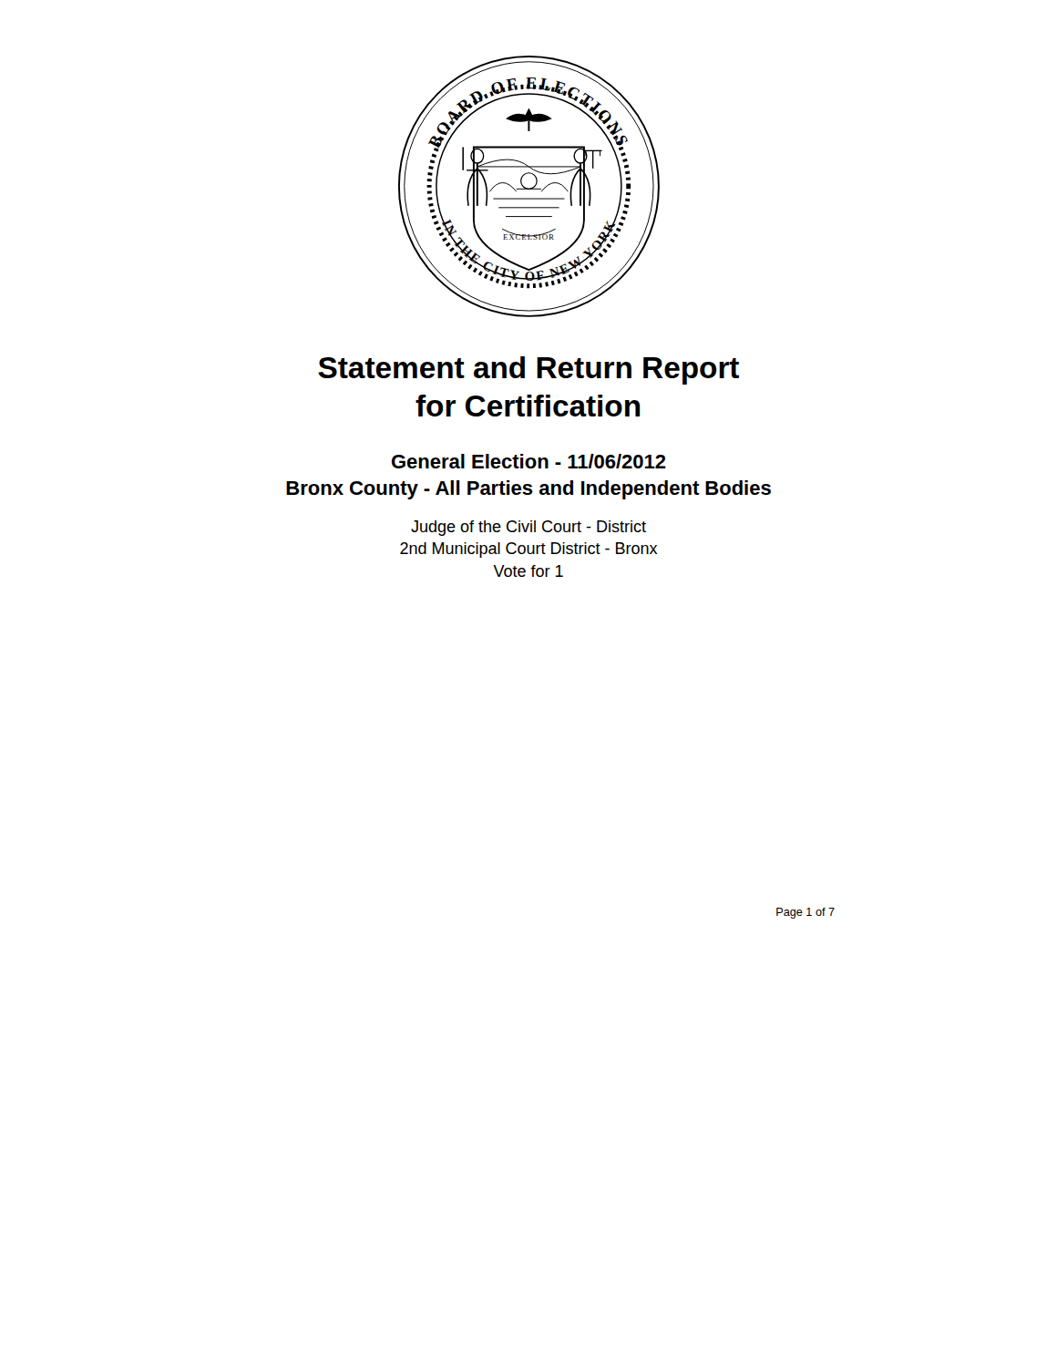BOARD OF ELECTIONS IN THE CITY OF NEW YORK EXCELSIOR
Statement and Return Report
for Certification
General Election - 11/06/2012
Bronx County - All Parties and Independent Bodies
Judge of the Civil Court - District
2nd Municipal Court District - Bronx
Vote for 1
Page 1 of 7